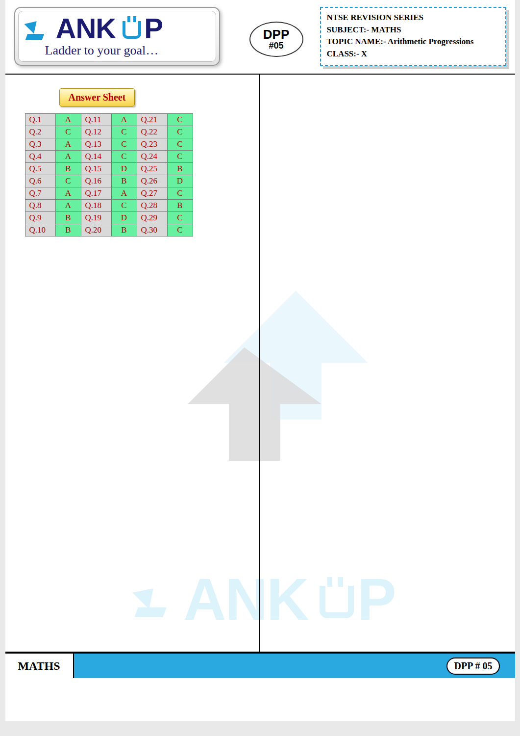ANK P
Ladder to your goal…
DPP #05
NTSE REVISION SERIES
SUBJECT:- MATHS
TOPIC NAME:- Arithmetic Progressions
CLASS:- X
ANK P
Answer Sheet
| Q.1 | A | Q.11 | A | Q.21 | C |
| Q.2 | C | Q.12 | C | Q.22 | C |
| Q.3 | A | Q.13 | C | Q.23 | C |
| Q.4 | A | Q.14 | C | Q.24 | C |
| Q.5 | B | Q.15 | D | Q.25 | B |
| Q.6 | C | Q.16 | B | Q.26 | D |
| Q.7 | A | Q.17 | A | Q.27 | C |
| Q.8 | A | Q.18 | C | Q.28 | B |
| Q.9 | B | Q.19 | D | Q.29 | C |
| Q.10 | B | Q.20 | B | Q.30 | C |
MATHS
DPP # 05